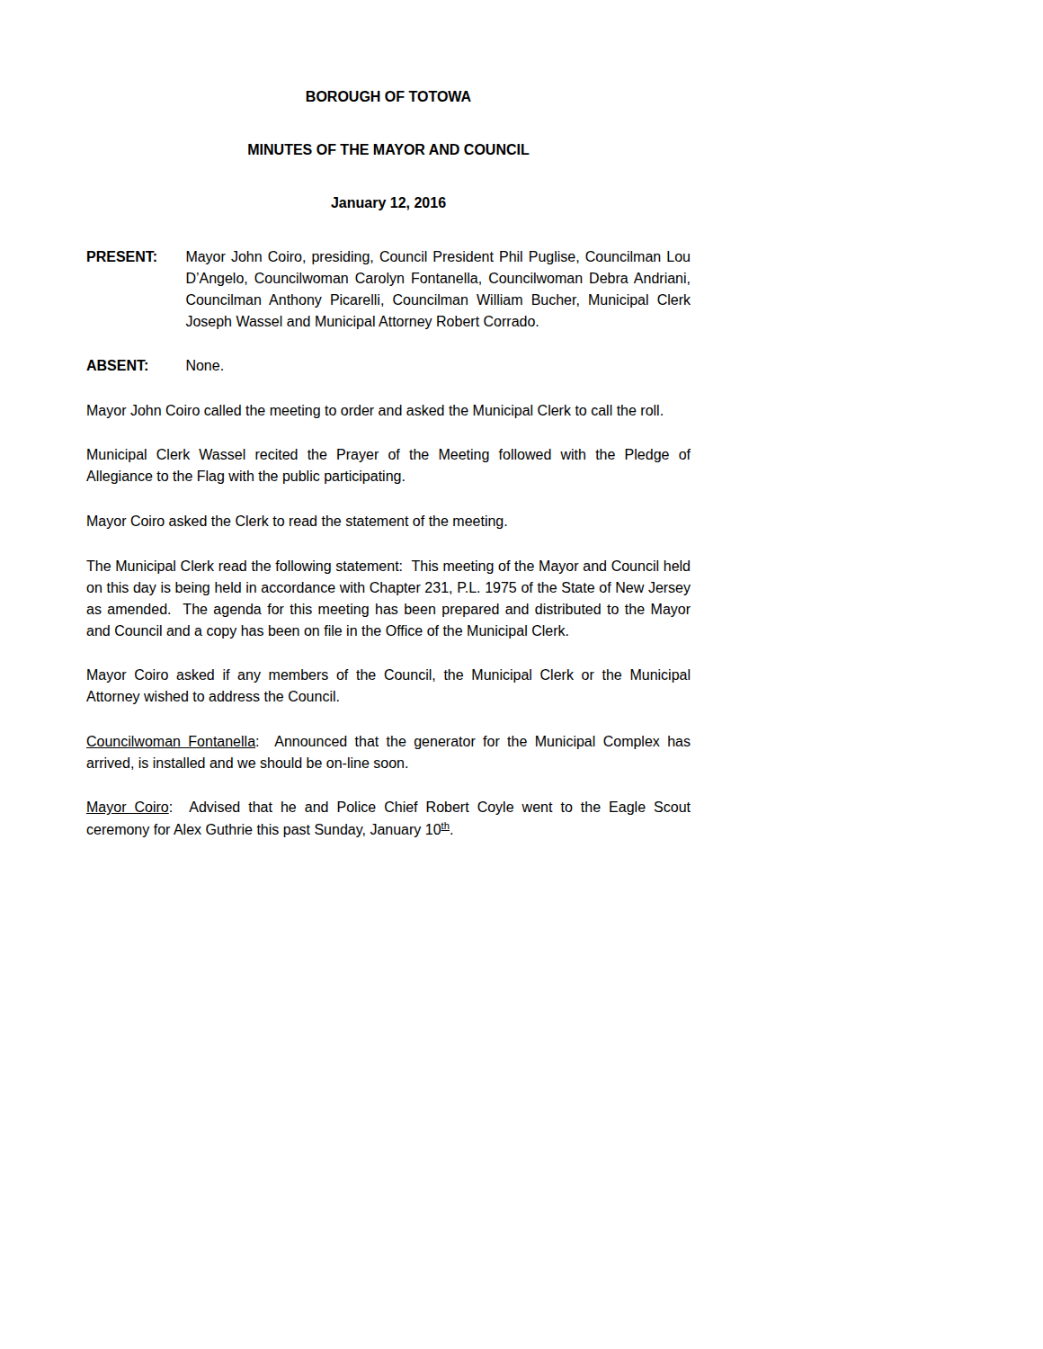BOROUGH OF TOTOWA
MINUTES OF THE MAYOR AND COUNCIL
January 12, 2016
PRESENT:
Mayor John Coiro, presiding, Council President Phil Puglise, Councilman Lou D’Angelo, Councilwoman Carolyn Fontanella, Councilwoman Debra Andriani, Councilman Anthony Picarelli, Councilman William Bucher, Municipal Clerk Joseph Wassel and Municipal Attorney Robert Corrado.
ABSENT:
None.
Mayor John Coiro called the meeting to order and asked the Municipal Clerk to call the roll.
Municipal Clerk Wassel recited the Prayer of the Meeting followed with the Pledge of Allegiance to the Flag with the public participating.
Mayor Coiro asked the Clerk to read the statement of the meeting.
The Municipal Clerk read the following statement: This meeting of the Mayor and Council held on this day is being held in accordance with Chapter 231, P.L. 1975 of the State of New Jersey as amended. The agenda for this meeting has been prepared and distributed to the Mayor and Council and a copy has been on file in the Office of the Municipal Clerk.
Mayor Coiro asked if any members of the Council, the Municipal Clerk or the Municipal Attorney wished to address the Council.
Councilwoman Fontanella: Announced that the generator for the Municipal Complex has arrived, is installed and we should be on-line soon.
Mayor Coiro: Advised that he and Police Chief Robert Coyle went to the Eagle Scout ceremony for Alex Guthrie this past Sunday, January 10th.